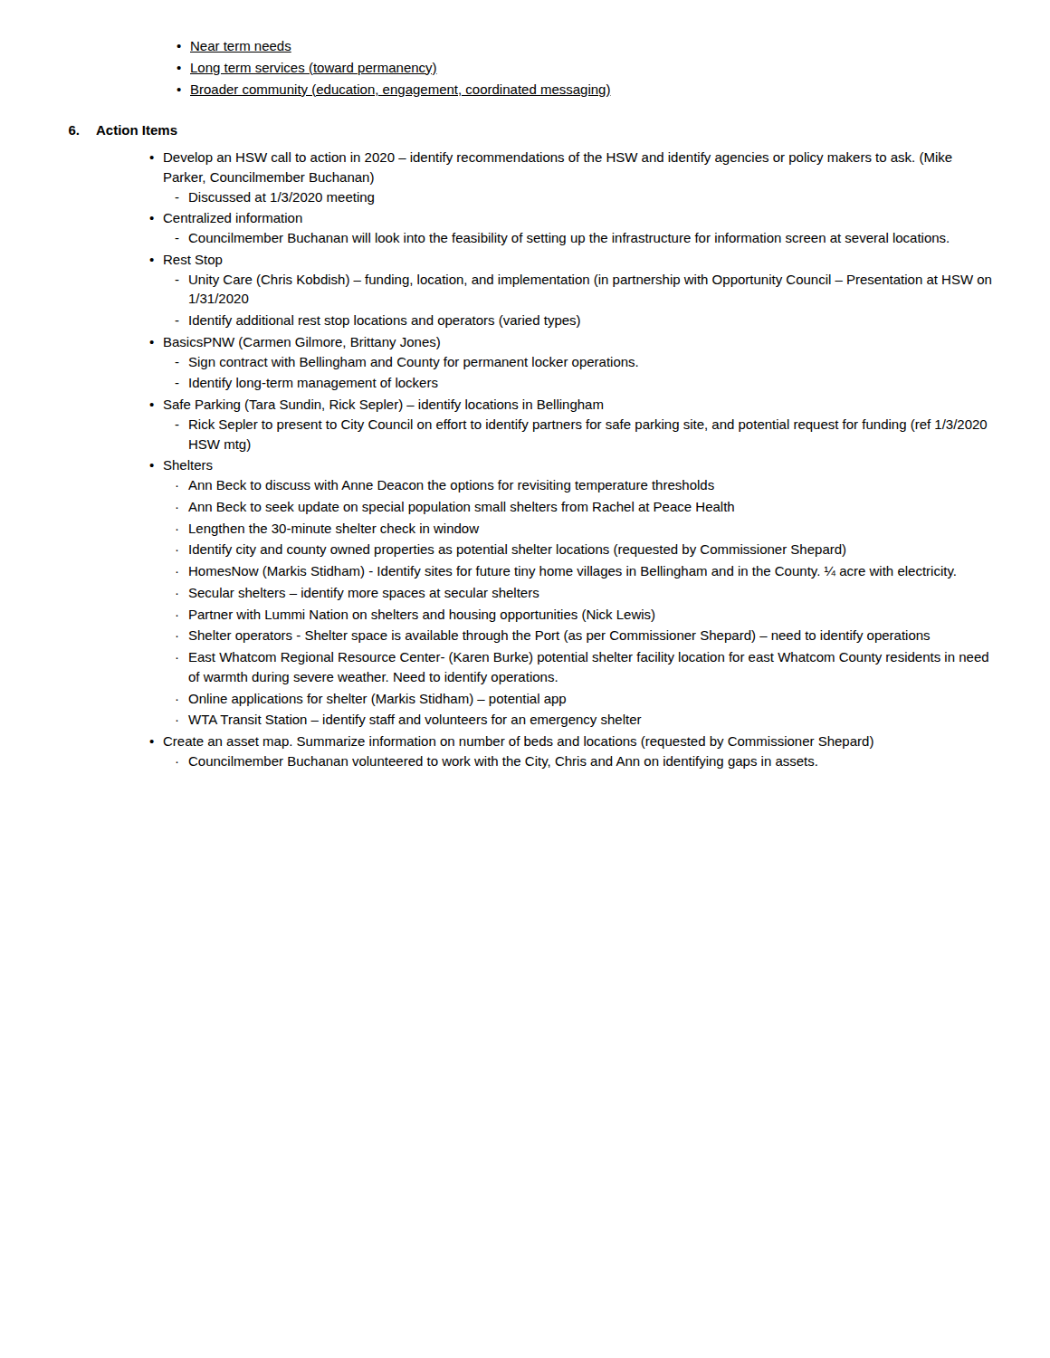Near term needs
Long term services (toward permanency)
Broader community (education, engagement, coordinated messaging)
6. Action Items
Develop an HSW call to action in 2020 – identify recommendations of the HSW and identify agencies or policy makers to ask. (Mike Parker, Councilmember Buchanan)
Discussed at 1/3/2020 meeting
Centralized information
Councilmember Buchanan will look into the feasibility of setting up the infrastructure for information screen at several locations.
Rest Stop
Unity Care (Chris Kobdish) – funding, location, and implementation (in partnership with Opportunity Council – Presentation at HSW on 1/31/2020
Identify additional rest stop locations and operators (varied types)
BasicsPNW (Carmen Gilmore, Brittany Jones)
Sign contract with Bellingham and County for permanent locker operations.
Identify long-term management of lockers
Safe Parking (Tara Sundin, Rick Sepler) – identify locations in Bellingham
Rick Sepler to present to City Council on effort to identify partners for safe parking site, and potential request for funding (ref 1/3/2020 HSW mtg)
Shelters
Ann Beck to discuss with Anne Deacon the options for revisiting temperature thresholds
Ann Beck to seek update on special population small shelters from Rachel at Peace Health
Lengthen the 30-minute shelter check in window
Identify city and county owned properties as potential shelter locations (requested by Commissioner Shepard)
HomesNow (Markis Stidham) - Identify sites for future tiny home villages in Bellingham and in the County. ¼ acre with electricity.
Secular shelters – identify more spaces at secular shelters
Partner with Lummi Nation on shelters and housing opportunities (Nick Lewis)
Shelter operators - Shelter space is available through the Port (as per Commissioner Shepard) – need to identify operations
East Whatcom Regional Resource Center- (Karen Burke) potential shelter facility location for east Whatcom County residents in need of warmth during severe weather. Need to identify operations.
Online applications for shelter (Markis Stidham) – potential app
WTA Transit Station – identify staff and volunteers for an emergency shelter
Create an asset map. Summarize information on number of beds and locations (requested by Commissioner Shepard)
Councilmember Buchanan volunteered to work with the City, Chris and Ann on identifying gaps in assets.